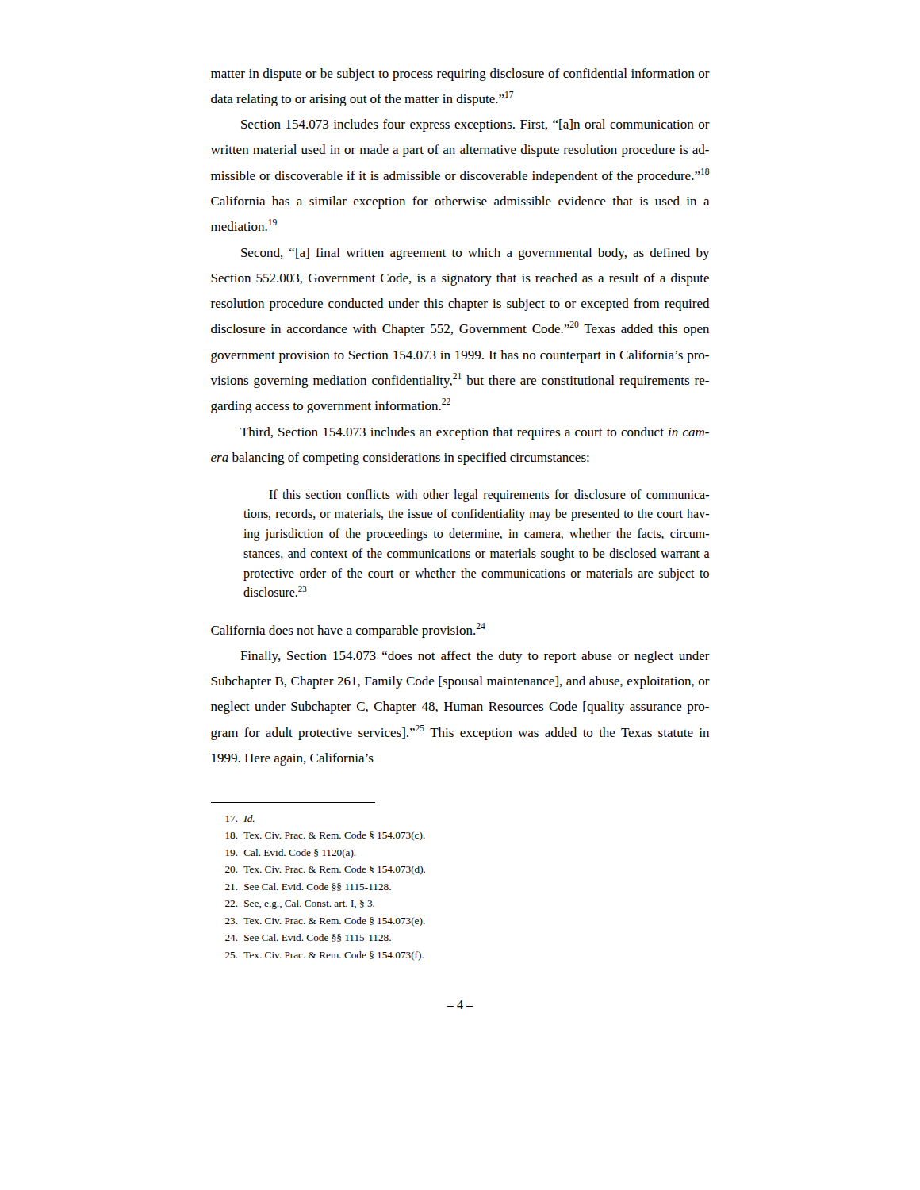matter in dispute or be subject to process requiring disclosure of confidential information or data relating to or arising out of the matter in dispute.”17
Section 154.073 includes four express exceptions. First, “[a]n oral communication or written material used in or made a part of an alternative dispute resolution procedure is admissible or discoverable if it is admissible or discoverable independent of the procedure.”18 California has a similar exception for otherwise admissible evidence that is used in a mediation.19
Second, “[a] final written agreement to which a governmental body, as defined by Section 552.003, Government Code, is a signatory that is reached as a result of a dispute resolution procedure conducted under this chapter is subject to or excepted from required disclosure in accordance with Chapter 552, Government Code.”20 Texas added this open government provision to Section 154.073 in 1999. It has no counterpart in California’s provisions governing mediation confidentiality,21 but there are constitutional requirements regarding access to government information.22
Third, Section 154.073 includes an exception that requires a court to conduct in camera balancing of competing considerations in specified circumstances:
If this section conflicts with other legal requirements for disclosure of communications, records, or materials, the issue of confidentiality may be presented to the court having jurisdiction of the proceedings to determine, in camera, whether the facts, circumstances, and context of the communications or materials sought to be disclosed warrant a protective order of the court or whether the communications or materials are subject to disclosure.23
California does not have a comparable provision.24
Finally, Section 154.073 “does not affect the duty to report abuse or neglect under Subchapter B, Chapter 261, Family Code [spousal maintenance], and abuse, exploitation, or neglect under Subchapter C, Chapter 48, Human Resources Code [quality assurance program for adult protective services].”25 This exception was added to the Texas statute in 1999. Here again, California’s
17. Id.
18. Tex. Civ. Prac. & Rem. Code § 154.073(c).
19. Cal. Evid. Code § 1120(a).
20. Tex. Civ. Prac. & Rem. Code § 154.073(d).
21. See Cal. Evid. Code §§ 1115-1128.
22. See, e.g., Cal. Const. art. I, § 3.
23. Tex. Civ. Prac. & Rem. Code § 154.073(e).
24. See Cal. Evid. Code §§ 1115-1128.
25. Tex. Civ. Prac. & Rem. Code § 154.073(f).
– 4 –